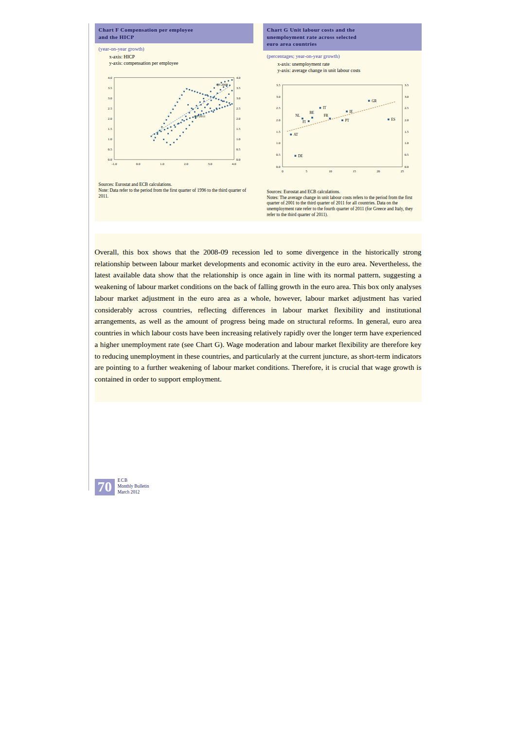Chart F Compensation per employee
and the HICP
(year-on-year growth)
x-axis: HICP
y-axis: compensation per employee
4.0 3.5 3.0 2.5 2.0 1.5 1.0 0.5 0.0 4.0 3.5 3.0 2.5 2.0 1.5 1.0 0.5 0.0 -1.0 0.0 1.0 2.0 3.0 4.0 Q3 2008 Q3 2011
Sources: Eurostat and ECB calculations.
Note: Data refer to the period from the first quarter of 1996 to the third quarter of 2011.
Chart G Unit labour costs and the
unemployment rate across selected
euro area countries
(percentages; year-on-year growth)
x-axis: unemployment rate
y-axis: average change in unit labour costs
3.5 3.0 2.5 2.0 1.5 1.0 0.5 0.0 3.5 3.0 2.5 2.0 1.5 1.0 0.5 0.0 0 5 10 15 20 25 GR IT IE NL BE FR PT ES FI AT DE
Sources: Eurostat and ECB calculations.
Notes: The average change in unit labour costs refers to the period from the first quarter of 2001 to the third quarter of 2011 for all countries. Data on the unemployment rate refer to the fourth quarter of 2011 (for Greece and Italy, they refer to the third quarter of 2011).
Overall, this box shows that the 2008-09 recession led to some divergence in the historically strong relationship between labour market developments and economic activity in the euro area. Nevertheless, the latest available data show that the relationship is once again in line with its normal pattern, suggesting a weakening of labour market conditions on the back of falling growth in the euro area. This box only analyses labour market adjustment in the euro area as a whole, however, labour market adjustment has varied considerably across countries, reflecting differences in labour market flexibility and institutional arrangements, as well as the amount of progress being made on structural reforms. In general, euro area countries in which labour costs have been increasing relatively rapidly over the longer term have experienced a higher unemployment rate (see Chart G). Wage moderation and labour market flexibility are therefore key to reducing unemployment in these countries, and particularly at the current juncture, as short-term indicators are pointing to a further weakening of labour market conditions. Therefore, it is crucial that wage growth is contained in order to support employment.
70
ECB
Monthly Bulletin
March 2012